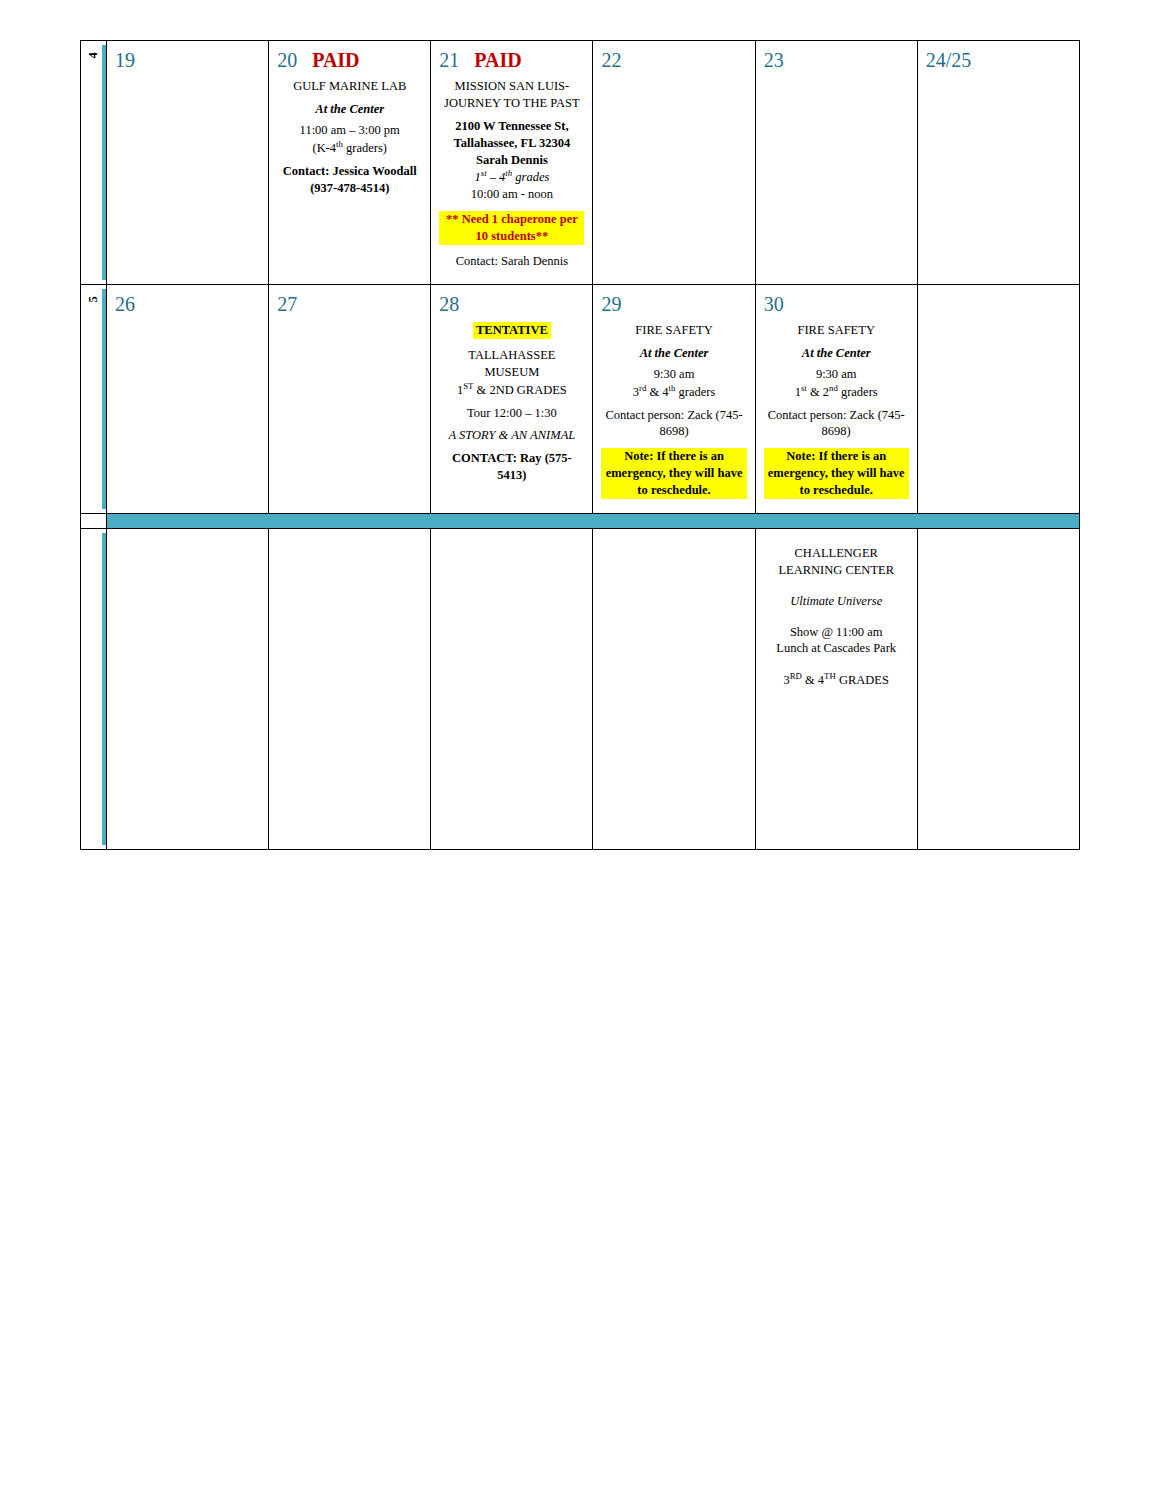| 4 | 19 | 20 PAID GULF MARINE LAB At the Center 11:00 am – 3:00 pm (K-4 th graders) Contact: Jessica Woodall (937-478-4514) | 21 PAID MISSION SAN LUIS- JOURNEY TO THE PAST 2100 W Tennessee St, Tallahassee, FL 32304 Sarah Dennis 1 st – 4 th grades 10:00 am - noon ** Need 1 chaperone per 10 students** Contact: Sarah Dennis | 22 | 23 | 24/25 |
| 5 | 26 | 27 | 28 TENTATIVE TALLAHASSEE MUSEUM 1 ST & 2ND GRADES Tour 12:00 – 1:30 A STORY & AN ANIMAL CONTACT: Ray (575-5413) | 29 FIRE SAFETY At the Center 9:30 am 3 rd & 4 th graders Contact person: Zack (745-8698) Note: If there is an emergency, they will have to reschedule. | 30 FIRE SAFETY At the Center 9:30 am 1 st & 2 nd graders Contact person: Zack (745-8698) Note: If there is an emergency, they will have to reschedule. | |
| | | | | | CHALLENGER LEARNING CENTER Ultimate Universe Show @ 11:00 am Lunch at Cascades Park 3 RD & 4 TH GRADES | |